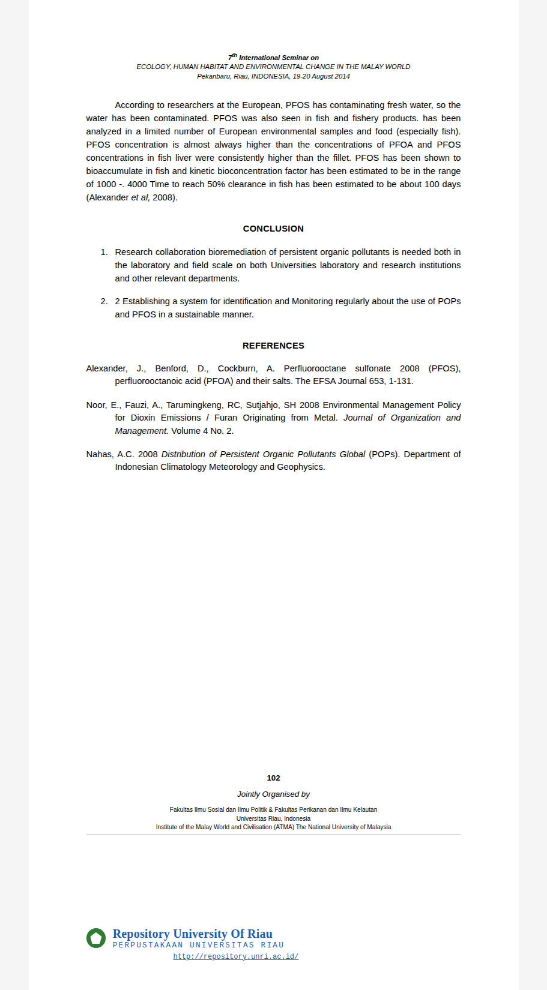7th International Seminar on
Ecology, Human Habitat and Environmental Change in the Malay World
Pekanbaru, Riau, INDONESIA, 19-20 August 2014
According to researchers at the European, PFOS has contaminating fresh water, so the water has been contaminated. PFOS was also seen in fish and fishery products. has been analyzed in a limited number of European environmental samples and food (especially fish). PFOS concentration is almost always higher than the concentrations of PFOA and PFOS concentrations in fish liver were consistently higher than the fillet. PFOS has been shown to bioaccumulate in fish and kinetic bioconcentration factor has been estimated to be in the range of 1000 -. 4000 Time to reach 50% clearance in fish has been estimated to be about 100 days (Alexander et al, 2008).
CONCLUSION
Research collaboration bioremediation of persistent organic pollutants is needed both in the laboratory and field scale on both Universities laboratory and research institutions and other relevant departments.
2 Establishing a system for identification and Monitoring regularly about the use of POPs and PFOS in a sustainable manner.
REFERENCES
Alexander, J., Benford, D., Cockburn, A. Perfluorooctane sulfonate 2008 (PFOS), perfluorooctanoic acid (PFOA) and their salts. The EFSA Journal 653, 1-131.
Noor, E., Fauzi, A., Tarumingkeng, RC, Sutjahjo, SH 2008 Environmental Management Policy for Dioxin Emissions / Furan Originating from Metal. Journal of Organization and Management. Volume 4 No. 2.
Nahas, A.C. 2008 Distribution of Persistent Organic Pollutants Global (POPs). Department of Indonesian Climatology Meteorology and Geophysics.
102
Jointly Organised by
Fakultas Ilmu Sosial dan Ilmu Politik & Fakultas Perikanan dan Ilmu Kelautan
Universitas Riau, Indonesia
Institute of the Malay World and Civilisation (ATMA) The National University of Malaysia
Repository University Of Riau
PERPUSTAKAAN UNIVERSITAS RIAU
http://repository.unri.ac.id/